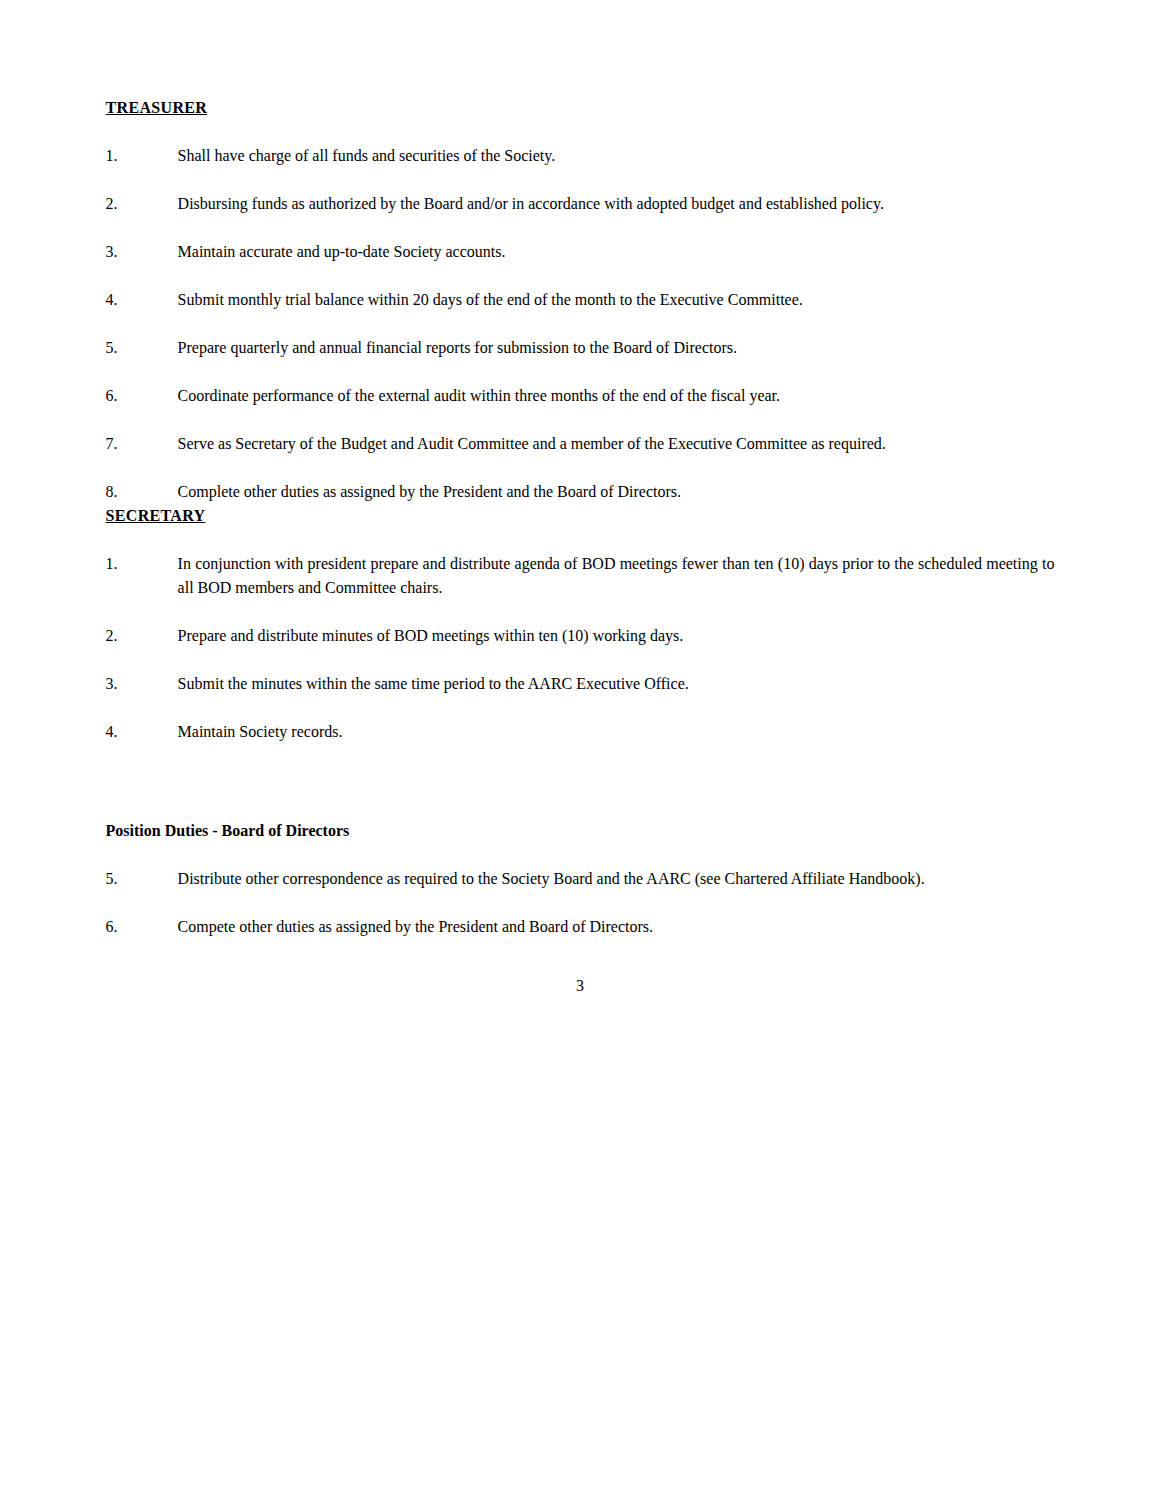TREASURER
1. Shall have charge of all funds and securities of the Society.
2. Disbursing funds as authorized by the Board and/or in accordance with adopted budget and established policy.
3. Maintain accurate and up-to-date Society accounts.
4. Submit monthly trial balance within 20 days of the end of the month to the Executive Committee.
5. Prepare quarterly and annual financial reports for submission to the Board of Directors.
6. Coordinate performance of the external audit within three months of the end of the fiscal year.
7. Serve as Secretary of the Budget and Audit Committee and a member of the Executive Committee as required.
8. Complete other duties as assigned by the President and the Board of Directors.
SECRETARY
1. In conjunction with president prepare and distribute agenda of BOD meetings fewer than ten (10) days prior to the scheduled meeting to all BOD members and Committee chairs.
2. Prepare and distribute minutes of BOD meetings within ten (10) working days.
3. Submit the minutes within the same time period to the AARC Executive Office.
4. Maintain Society records.
Position Duties - Board of Directors
5. Distribute other correspondence as required to the Society Board and the AARC (see Chartered Affiliate Handbook).
6. Compete other duties as assigned by the President and Board of Directors.
3